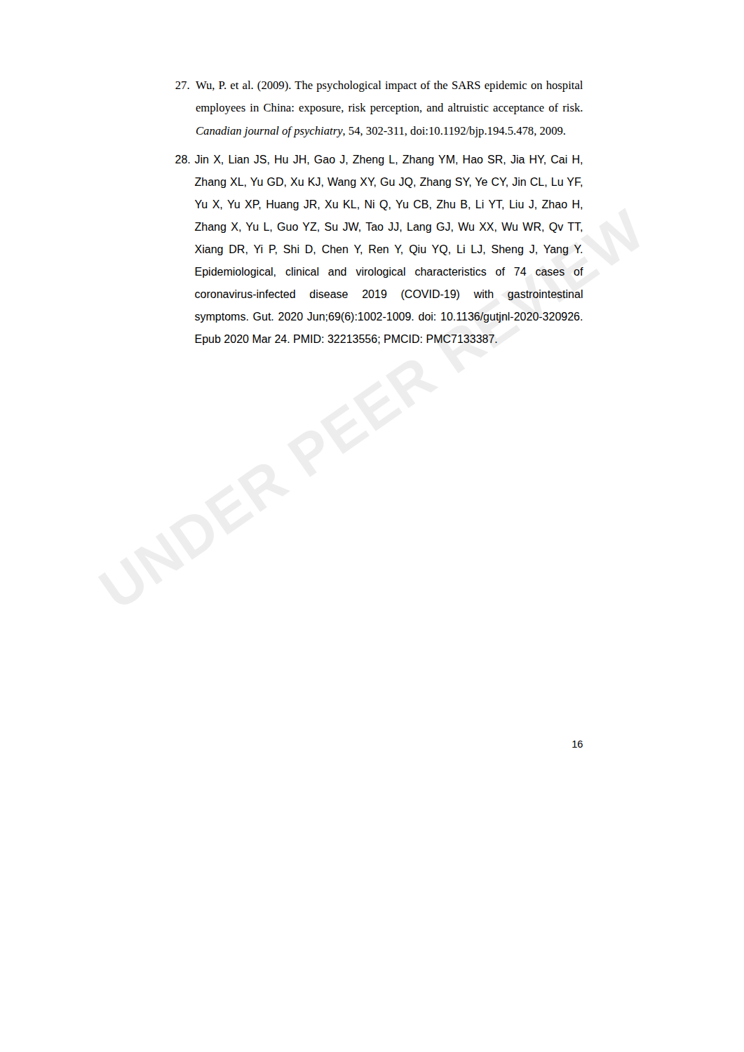UNDER PEER REVIEW
Wu, P. et al. (2009). The psychological impact of the SARS epidemic on hospital employees in China: exposure, risk perception, and altruistic acceptance of risk. Canadian journal of psychiatry, 54, 302-311, doi:10.1192/bjp.194.5.478, 2009.
Jin X, Lian JS, Hu JH, Gao J, Zheng L, Zhang YM, Hao SR, Jia HY, Cai H, Zhang XL, Yu GD, Xu KJ, Wang XY, Gu JQ, Zhang SY, Ye CY, Jin CL, Lu YF, Yu X, Yu XP, Huang JR, Xu KL, Ni Q, Yu CB, Zhu B, Li YT, Liu J, Zhao H, Zhang X, Yu L, Guo YZ, Su JW, Tao JJ, Lang GJ, Wu XX, Wu WR, Qv TT, Xiang DR, Yi P, Shi D, Chen Y, Ren Y, Qiu YQ, Li LJ, Sheng J, Yang Y. Epidemiological, clinical and virological characteristics of 74 cases of coronavirus-infected disease 2019 (COVID-19) with gastrointestinal symptoms. Gut. 2020 Jun;69(6):1002-1009. doi: 10.1136/gutjnl-2020-320926. Epub 2020 Mar 24. PMID: 32213556; PMCID: PMC7133387.
16